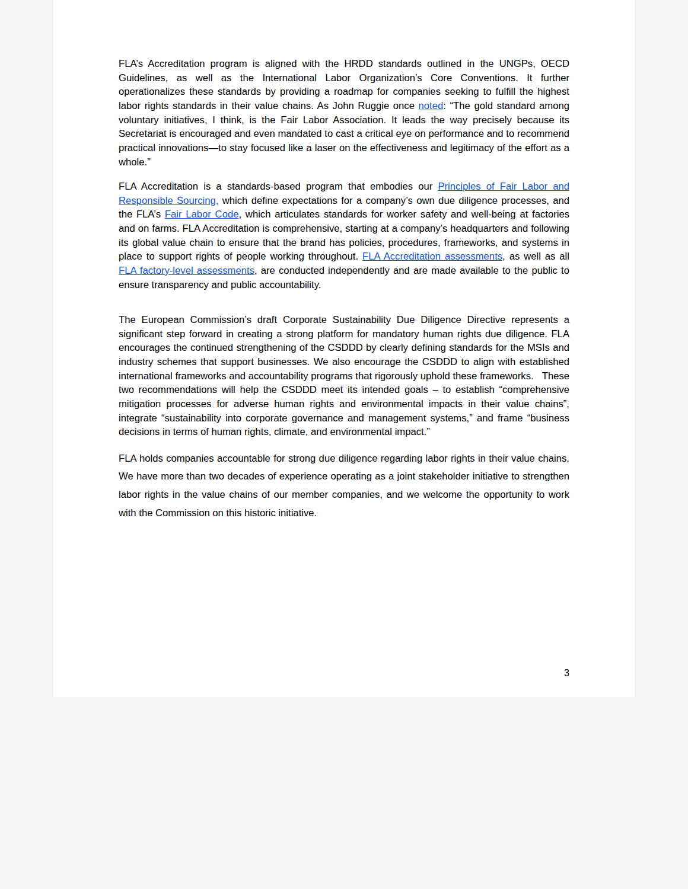FLA’s Accreditation program is aligned with the HRDD standards outlined in the UNGPs, OECD Guidelines, as well as the International Labor Organization’s Core Conventions. It further operationalizes these standards by providing a roadmap for companies seeking to fulfill the highest labor rights standards in their value chains. As John Ruggie once noted: “The gold standard among voluntary initiatives, I think, is the Fair Labor Association. It leads the way precisely because its Secretariat is encouraged and even mandated to cast a critical eye on performance and to recommend practical innovations—to stay focused like a laser on the effectiveness and legitimacy of the effort as a whole.”
FLA Accreditation is a standards-based program that embodies our Principles of Fair Labor and Responsible Sourcing, which define expectations for a company’s own due diligence processes, and the FLA’s Fair Labor Code, which articulates standards for worker safety and well-being at factories and on farms. FLA Accreditation is comprehensive, starting at a company’s headquarters and following its global value chain to ensure that the brand has policies, procedures, frameworks, and systems in place to support rights of people working throughout. FLA Accreditation assessments, as well as all FLA factory-level assessments, are conducted independently and are made available to the public to ensure transparency and public accountability.
The European Commission’s draft Corporate Sustainability Due Diligence Directive represents a significant step forward in creating a strong platform for mandatory human rights due diligence. FLA encourages the continued strengthening of the CSDDD by clearly defining standards for the MSIs and industry schemes that support businesses. We also encourage the CSDDD to align with established international frameworks and accountability programs that rigorously uphold these frameworks. These two recommendations will help the CSDDD meet its intended goals – to establish “comprehensive mitigation processes for adverse human rights and environmental impacts in their value chains”, integrate “sustainability into corporate governance and management systems,” and frame “business decisions in terms of human rights, climate, and environmental impact.”
FLA holds companies accountable for strong due diligence regarding labor rights in their value chains. We have more than two decades of experience operating as a joint stakeholder initiative to strengthen labor rights in the value chains of our member companies, and we welcome the opportunity to work with the Commission on this historic initiative.
3